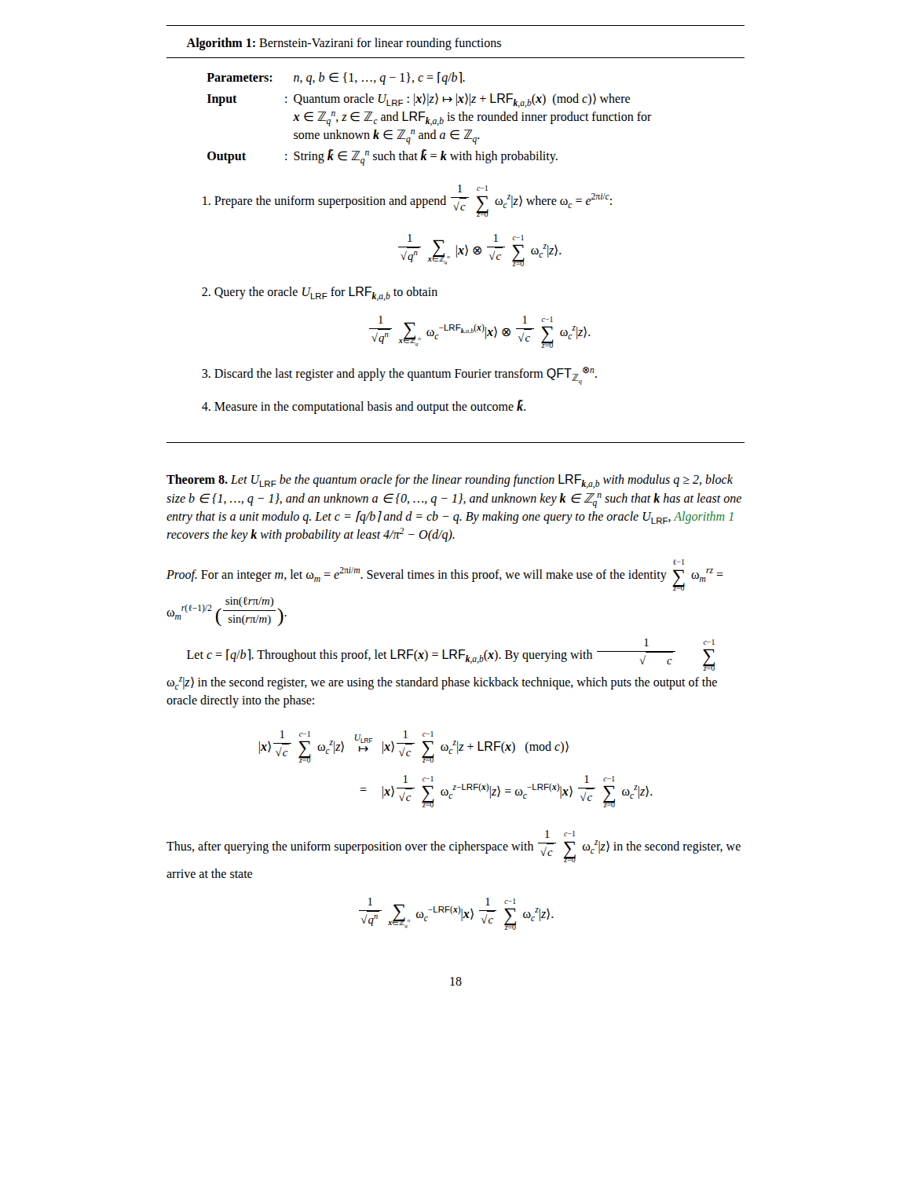Algorithm 1: Bernstein-Vazirani for linear rounding functions
| Parameters: | | n , q , b ∈ {1, …, q − 1}, c = ⌈ q / b ⌉. |
| Input | : | Quantum oracle U LRF : / x ⟩/ z ⟩ ↦ / x ⟩/ z + LRF k , a , b ( x ) (mod c )⟩ where x ∈ ℤ q n , z ∈ ℤ c and LRF k , a , b is the rounded inner product function for some unknown k ∈ ℤ q n and a ∈ ℤ q . |
| Output | : | String k̃ ∈ ℤ q n such that k̃ = k with high probability. |
Prepare the uniform superposition and append 1√c c−1∑z=0 ωcz|z⟩ where ωc = e2πi/c:
1√qn ∑x∈ℤqn |x⟩ ⊗ 1√c c−1∑z=0 ωcz|z⟩.
Query the oracle ULRF for LRFk,a,b to obtain
1√qn ∑x∈ℤqn ωc−LRFk,a,b(x)|x⟩ ⊗ 1√c c−1∑z=0 ωcz|z⟩.
Discard the last register and apply the quantum Fourier transform QFTℤq⊗n.
Measure in the computational basis and output the outcome k̃.
Theorem 8. Let ULRF be the quantum oracle for the linear rounding function LRFk,a,b with modulus q ≥ 2, block size b ∈ {1, …, q − 1}, and an unknown a ∈ {0, …, q − 1}, and unknown key k ∈ ℤqn such that k has at least one entry that is a unit modulo q. Let c = ⌈q/b⌉ and d = cb − q. By making one query to the oracle ULRF, Algorithm 1 recovers the key k with probability at least 4/π2 − O(d/q).
Proof. For an integer m, let ωm = e2πi/m. Several times in this proof, we will make use of the identity ℓ−1∑z=0 ωmrz = ωmr(ℓ−1)/2 (sin(ℓrπ/m) sin(rπ/m)).
Let c = ⌈q/b⌉. Throughout this proof, let LRF(x) = LRFk,a,b(x). By querying with 1√c c−1∑z=0 ωcz|z⟩ in the second register, we are using the standard phase kickback technique, which puts the output of the oracle directly into the phase:
| / x ⟩ 1 √ c c −1 ∑ z =0 ω c z / z ⟩ | U LRF ↦ | / x ⟩ 1 √ c c −1 ∑ z =0 ω c z / z + LRF ( x ) (mod c )⟩ |
| | = | / x ⟩ 1 √ c c −1 ∑ z =0 ω c z − LRF ( x ) / z ⟩ = ω c − LRF ( x ) / x ⟩ 1 √ c c −1 ∑ z =0 ω c z / z ⟩. |
Thus, after querying the uniform superposition over the cipherspace with 1√c c−1∑z=0 ωcz|z⟩ in the second register, we arrive at the state
1√qn ∑x∈ℤqn ωc−LRF(x)|x⟩ 1√c c−1∑z=0 ωcz|z⟩.
18